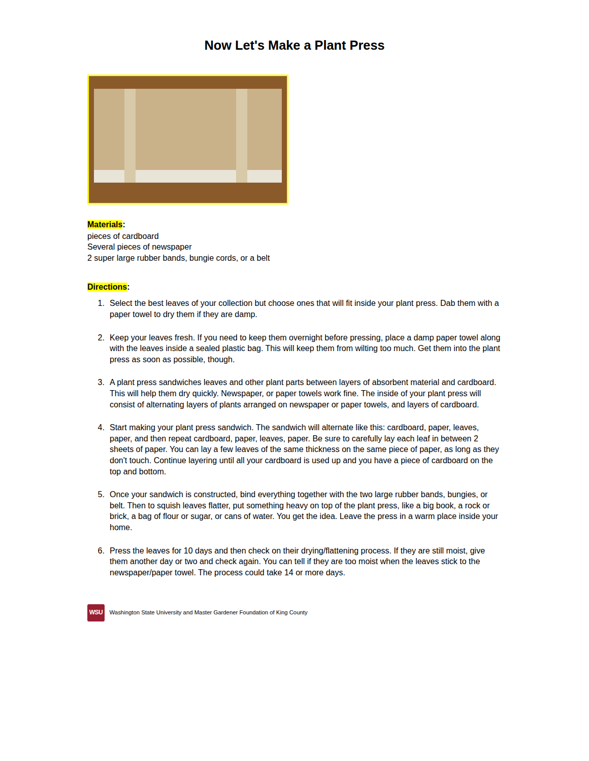Now Let's Make a Plant Press
Materials:
pieces of cardboard
Several pieces of newspaper
2 super large rubber bands, bungie cords, or a belt
Directions:
Select the best leaves of your collection but choose ones that will fit inside your plant press. Dab them with a paper towel to dry them if they are damp.
Keep your leaves fresh. If you need to keep them overnight before pressing, place a damp paper towel along with the leaves inside a sealed plastic bag. This will keep them from wilting too much. Get them into the plant press as soon as possible, though.
A plant press sandwiches leaves and other plant parts between layers of absorbent material and cardboard. This will help them dry quickly. Newspaper, or paper towels work fine. The inside of your plant press will consist of alternating layers of plants arranged on newspaper or paper towels, and layers of cardboard.
Start making your plant press sandwich. The sandwich will alternate like this: cardboard, paper, leaves, paper, and then repeat cardboard, paper, leaves, paper. Be sure to carefully lay each leaf in between 2 sheets of paper. You can lay a few leaves of the same thickness on the same piece of paper, as long as they don't touch. Continue layering until all your cardboard is used up and you have a piece of cardboard on the top and bottom.
Once your sandwich is constructed, bind everything together with the two large rubber bands, bungies, or belt. Then to squish leaves flatter, put something heavy on top of the plant press, like a big book, a rock or brick, a bag of flour or sugar, or cans of water. You get the idea. Leave the press in a warm place inside your home.
Press the leaves for 10 days and then check on their drying/flattening process. If they are still moist, give them another day or two and check again. You can tell if they are too moist when the leaves stick to the newspaper/paper towel. The process could take 14 or more days.
WSU
Washington State University and Master Gardener Foundation of King County